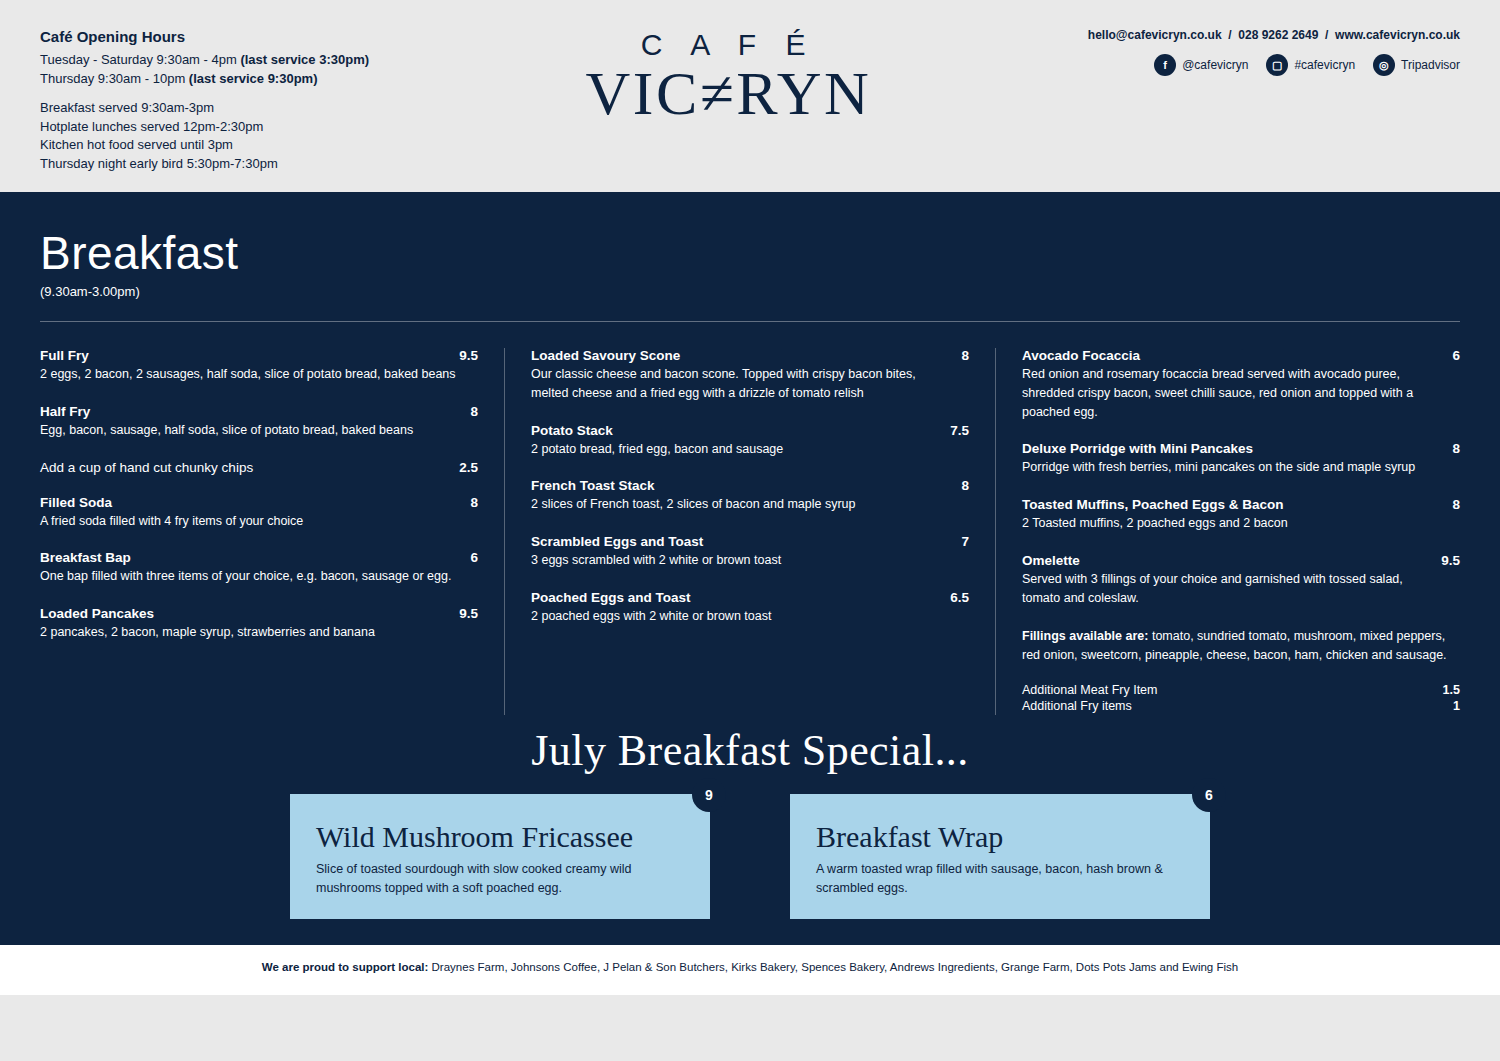Café Opening Hours
Tuesday - Saturday 9:30am - 4pm (last service 3:30pm)
Thursday 9:30am - 10pm (last service 9:30pm)
Breakfast served 9:30am-3pm
Hotplate lunches served 12pm-2:30pm
Kitchen hot food served until 3pm
Thursday night early bird 5:30pm-7:30pm
C A F É
VIC≠RYN
hello@cafevicryn.co.uk / 028 9262 2649 / www.cafevicryn.co.uk
f@cafevicryn ▢#cafevicryn ◎Tripadvisor
Breakfast
(9.30am-3.00pm)
Full Fry 9.5
2 eggs, 2 bacon, 2 sausages, half soda, slice of potato bread, baked beans
Half Fry 8
Egg, bacon, sausage, half soda, slice of potato bread, baked beans
Add a cup of hand cut chunky chips 2.5
Filled Soda 8
A fried soda filled with 4 fry items of your choice
Breakfast Bap 6
One bap filled with three items of your choice, e.g. bacon, sausage or egg.
Loaded Pancakes 9.5
2 pancakes, 2 bacon, maple syrup, strawberries and banana
Loaded Savoury Scone 8
Our classic cheese and bacon scone. Topped with crispy bacon bites, melted cheese and a fried egg with a drizzle of tomato relish
Potato Stack 7.5
2 potato bread, fried egg, bacon and sausage
French Toast Stack 8
2 slices of French toast, 2 slices of bacon and maple syrup
Scrambled Eggs and Toast 7
3 eggs scrambled with 2 white or brown toast
Poached Eggs and Toast 6.5
2 poached eggs with 2 white or brown toast
Avocado Focaccia 6
Red onion and rosemary focaccia bread served with avocado puree, shredded crispy bacon, sweet chilli sauce, red onion and topped with a poached egg.
Deluxe Porridge with Mini Pancakes 8
Porridge with fresh berries, mini pancakes on the side and maple syrup
Toasted Muffins, Poached Eggs & Bacon 8
2 Toasted muffins, 2 poached eggs and 2 bacon
Omelette 9.5
Served with 3 fillings of your choice and garnished with tossed salad, tomato and coleslaw.
Fillings available are: tomato, sundried tomato, mushroom, mixed peppers, red onion, sweetcorn, pineapple, cheese, bacon, ham, chicken and sausage.
Additional Meat Fry Item 1.5
Additional Fry items 1
July Breakfast Special...
9
Wild Mushroom Fricassee
Slice of toasted sourdough with slow cooked creamy wild mushrooms topped with a soft poached egg.
6
Breakfast Wrap
A warm toasted wrap filled with sausage, bacon, hash brown & scrambled eggs.
We are proud to support local: Draynes Farm, Johnsons Coffee, J Pelan & Son Butchers, Kirks Bakery, Spences Bakery, Andrews Ingredients, Grange Farm, Dots Pots Jams and Ewing Fish